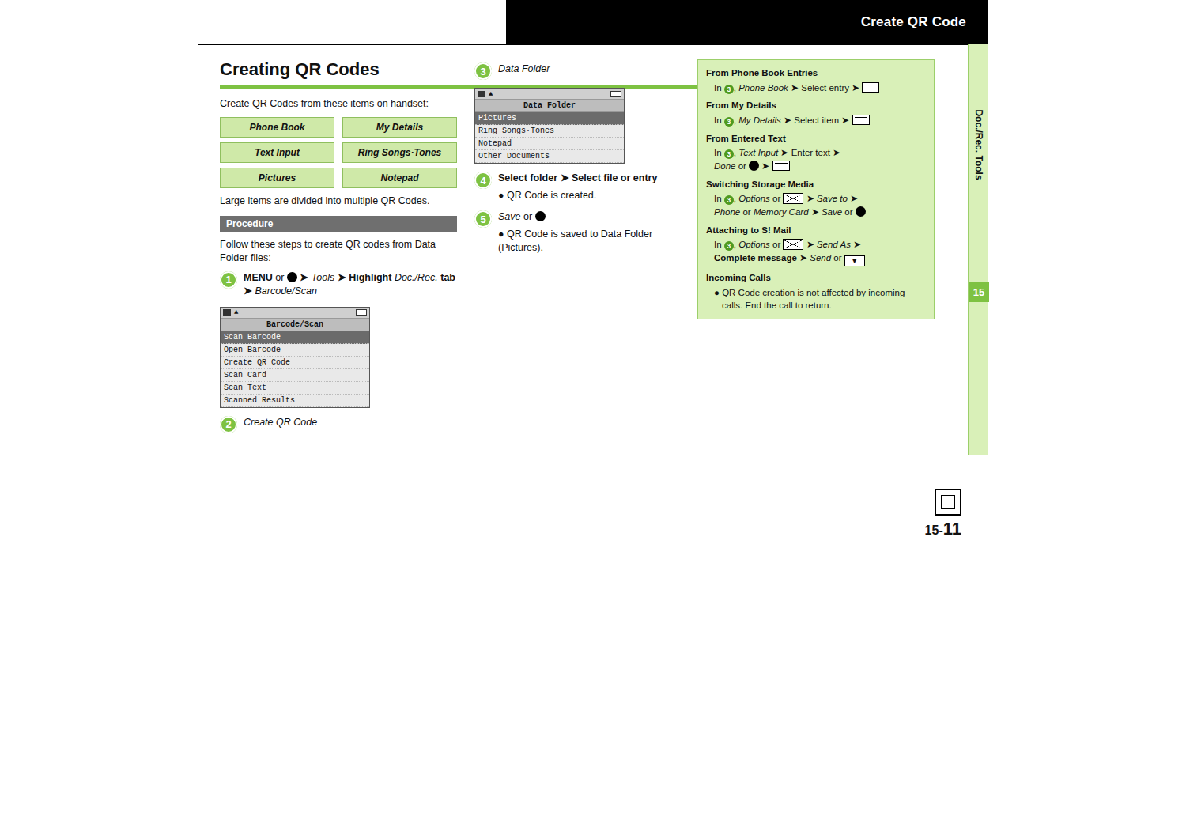Create QR Code
Creating QR Codes
Create QR Codes from these items on handset:
Phone Book
My Details
Text Input
Ring Songs·Tones
Pictures
Notepad
Large items are divided into multiple QR Codes.
Procedure
Follow these steps to create QR codes from Data Folder files:
1
MENU or ➤ Tools ➤ Highlight Doc./Rec. tab ➤ Barcode/Scan
▲
Barcode/Scan
Scan Barcode
Open Barcode
Create QR Code
Scan Card
Scan Text
Scanned Results
2
Create QR Code
3
Data Folder
▲
Data Folder
Pictures
Ring Songs·Tones
Notepad
Other Documents
4
Select folder ➤ Select file or entry
● QR Code is created.
5
Save or
● QR Code is saved to Data Folder (Pictures).
From Phone Book Entries
In 3, Phone Book ➤ Select entry ➤
From My Details
In 3, My Details ➤ Select item ➤
From Entered Text
In 3, Text Input ➤ Enter text ➤
Done or ➤
Switching Storage Media
In 3, Options or ➤ Save to ➤
Phone or Memory Card ➤ Save or
Attaching to S! Mail
In 3, Options or ➤ Send As ➤
Complete message ➤ Send or ▼
Incoming Calls
● QR Code creation is not affected by incoming calls. End the call to return.
Doc./Rec. Tools
15
15-11